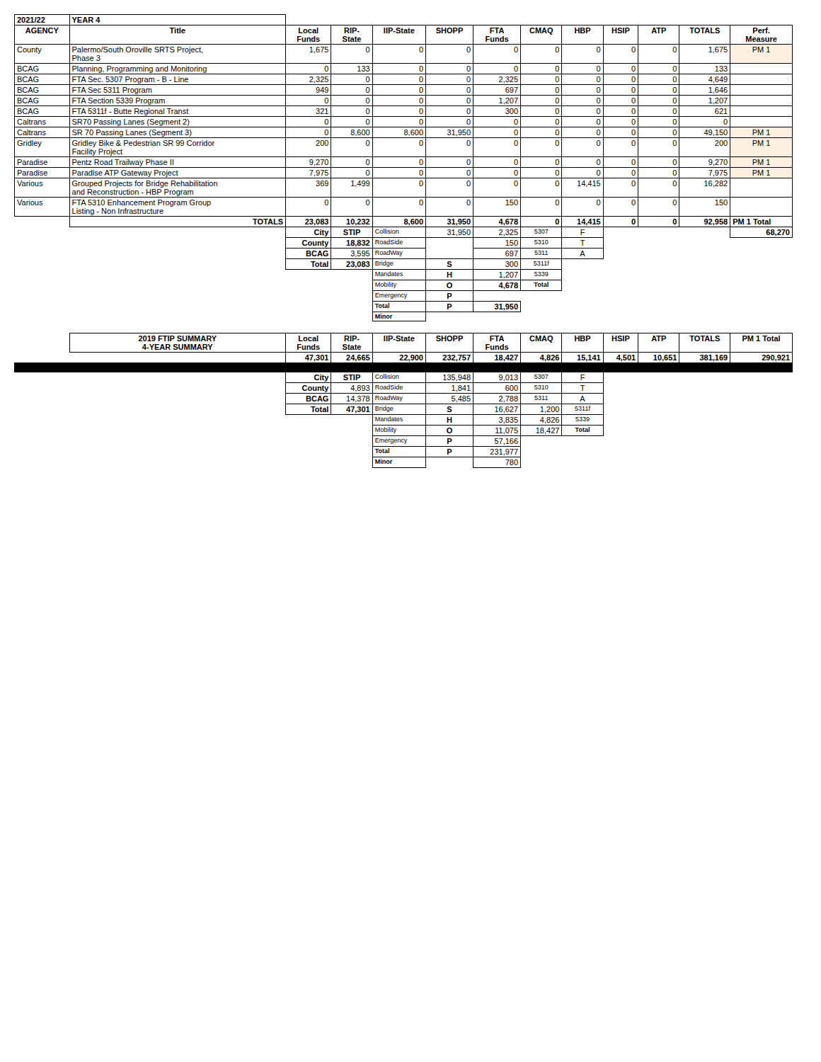| 2021/22 | YEAR 4 | | | | | | | | | | | |
| AGENCY | Title | Local Funds | RIP- State | IIP-State | SHOPP | FTA Funds | CMAQ | HBP | HSIP | ATP | TOTALS | Perf. Measure |
| County | Palermo/South Oroville SRTS Project, Phase 3 | 1,675 | 0 | 0 | 0 | 0 | 0 | 0 | 0 | 0 | 1,675 | PM 1 |
| BCAG | Planning, Programming and Monitoring | 0 | 133 | 0 | 0 | 0 | 0 | 0 | 0 | 0 | 133 | |
| BCAG | FTA Sec. 5307 Program - B - Line | 2,325 | 0 | 0 | 0 | 2,325 | 0 | 0 | 0 | 0 | 4,649 | |
| BCAG | FTA Sec 5311 Program | 949 | 0 | 0 | 0 | 697 | 0 | 0 | 0 | 0 | 1,646 | |
| BCAG | FTA Section 5339 Program | 0 | 0 | 0 | 0 | 1,207 | 0 | 0 | 0 | 0 | 1,207 | |
| BCAG | FTA 5311f - Butte Regional Transt | 321 | 0 | 0 | 0 | 300 | 0 | 0 | 0 | 0 | 621 | |
| Caltrans | SR70 Passing Lanes (Segment 2) | 0 | 0 | 0 | 0 | 0 | 0 | 0 | 0 | 0 | 0 | |
| Caltrans | SR 70 Passing Lanes (Segment 3) | 0 | 8,600 | 8,600 | 31,950 | 0 | 0 | 0 | 0 | 0 | 49,150 | PM 1 |
| Gridley | Gridley Bike & Pedestrian SR 99 Corridor Facility Project | 200 | 0 | 0 | 0 | 0 | 0 | 0 | 0 | 0 | 200 | PM 1 |
| Paradise | Pentz Road Trailway Phase II | 9,270 | 0 | 0 | 0 | 0 | 0 | 0 | 0 | 0 | 9,270 | PM 1 |
| Paradise | Paradise ATP Gateway Project | 7,975 | 0 | 0 | 0 | 0 | 0 | 0 | 0 | 0 | 7,975 | PM 1 |
| Various | Grouped Projects for Bridge Rehabilitation and Reconstruction - HBP Program | 369 | 1,499 | 0 | 0 | 0 | 0 | 14,415 | 0 | 0 | 16,282 | |
| Various | FTA 5310 Enhancement Program Group Listing - Non Infrastructure | 0 | 0 | 0 | 0 | 150 | 0 | 0 | 0 | 0 | 150 | |
| | TOTALS | 23,083 | 10,232 | 8,600 | 31,950 | 4,678 | 0 | 14,415 | 0 | 0 | 92,958 | PM 1 Total |
| | | City | STIP | Collision | 31,950 | 2,325 | 5307 | F | | | | 68,270 |
| | | County | 18,832 | RoadSide | | 150 | 5310 | T | | | | |
| | | BCAG | 3,595 | RoadWay | | 697 | 5311 | A | | | | |
| | | Total | 23,083 | Bridge | S | 300 | 5311f | | | | | |
| | | | | Mandates | H | 1,207 | 5339 | | | | | |
| | | | | Mobility | O | 4,678 | Total | | | | | |
| | | | | Emergency | P | | | | | | | |
| | | | | Total | P | 31,950 | | | | | | |
| | | | | Minor | | | | | | | | |
| | 2019 FTIP SUMMARY 4-YEAR SUMMARY | Local Funds | RIP- State | IIP-State | SHOPP | FTA Funds | CMAQ | HBP | HSIP | ATP | TOTALS | PM 1 Total |
| | | 47,301 | 24,665 | 22,900 | 232,757 | 18,427 | 4,826 | 15,141 | 4,501 | 10,651 | 381,169 | 290,921 |
| | | City | STIP | Collision | 135,948 | 9,013 | 5307 | F | | | | |
| | | County | 4,893 | RoadSide | 1,841 | 600 | 5310 | T | | | | |
| | | BCAG | 14,378 | RoadWay | 5,485 | 2,788 | 5311 | A | | | | |
| | | Total | 47,301 | Bridge | S | 16,627 | 1,200 | 5311f | | | | |
| | | | | Mandates | H | 3,835 | 4,826 | 5339 | | | | |
| | | | | Mobility | O | 11,075 | 18,427 | Total | | | | |
| | | | | Emergency | P | 57,166 | | | | | | |
| | | | | Total | P | 231,977 | | | | | | |
| | | | | Minor | | 780 | | | | | | |